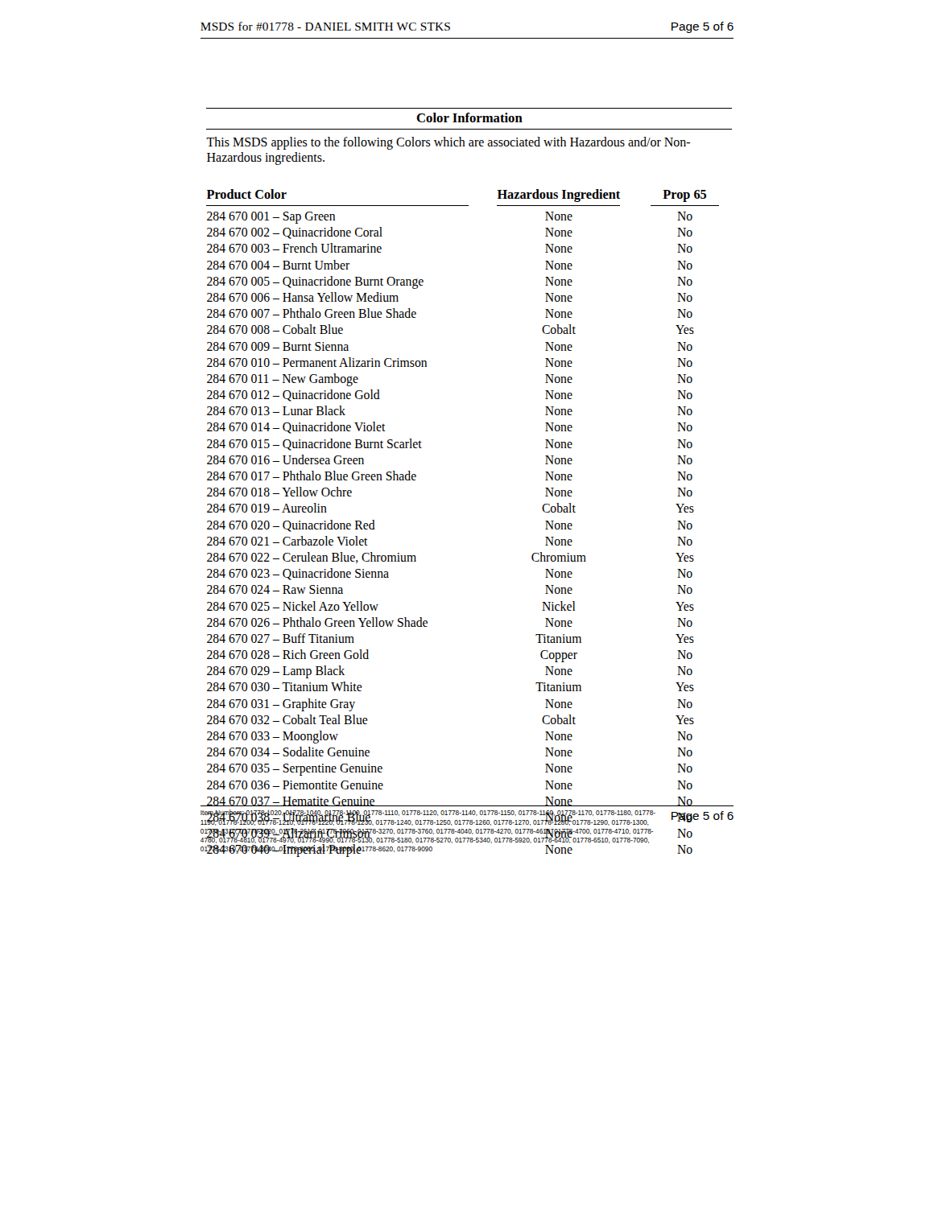MSDS for #01778 - DANIEL SMITH WC STKS
Page 5 of 6
Color Information
This MSDS applies to the following Colors which are associated with Hazardous and/or Non-Hazardous ingredients.
| Product Color | Hazardous Ingredient | Prop 65 |
| --- | --- | --- |
| 284 670 001 – Sap Green | None | No |
| 284 670 002 – Quinacridone Coral | None | No |
| 284 670 003 – French Ultramarine | None | No |
| 284 670 004 – Burnt Umber | None | No |
| 284 670 005 – Quinacridone Burnt Orange | None | No |
| 284 670 006 – Hansa Yellow Medium | None | No |
| 284 670 007 – Phthalo Green Blue Shade | None | No |
| 284 670 008 – Cobalt Blue | Cobalt | Yes |
| 284 670 009 – Burnt Sienna | None | No |
| 284 670 010 – Permanent Alizarin Crimson | None | No |
| 284 670 011 – New Gamboge | None | No |
| 284 670 012 – Quinacridone Gold | None | No |
| 284 670 013 – Lunar Black | None | No |
| 284 670 014 – Quinacridone Violet | None | No |
| 284 670 015 – Quinacridone Burnt Scarlet | None | No |
| 284 670 016 – Undersea Green | None | No |
| 284 670 017 – Phthalo Blue Green Shade | None | No |
| 284 670 018 – Yellow Ochre | None | No |
| 284 670 019 – Aureolin | Cobalt | Yes |
| 284 670 020 – Quinacridone Red | None | No |
| 284 670 021 – Carbazole Violet | None | No |
| 284 670 022 – Cerulean Blue, Chromium | Chromium | Yes |
| 284 670 023 – Quinacridone Sienna | None | No |
| 284 670 024 – Raw Sienna | None | No |
| 284 670 025 – Nickel Azo Yellow | Nickel | Yes |
| 284 670 026 – Phthalo Green Yellow Shade | None | No |
| 284 670 027 – Buff Titanium | Titanium | Yes |
| 284 670 028 – Rich Green Gold | Copper | No |
| 284 670 029 – Lamp Black | None | No |
| 284 670 030 – Titanium White | Titanium | Yes |
| 284 670 031 – Graphite Gray | None | No |
| 284 670 032 – Cobalt Teal Blue | Cobalt | Yes |
| 284 670 033 – Moonglow | None | No |
| 284 670 034 – Sodalite Genuine | None | No |
| 284 670 035 – Serpentine Genuine | None | No |
| 284 670 036 – Piemontite Genuine | None | No |
| 284 670 037 – Hematite Genuine | None | No |
| 284 670 038 – Ultramarine Blue | None | No |
| 284 670 039 – Alizarin Crimson | None | No |
| 284 670 040 – Imperial Purple | None | No |
Item Numbers: 01778-1020, 01778-1040, 01778-1100, 01778-1110, 01778-1120, 01778-1140, 01778-1150, 01778-1160, 01778-1170, 01778-1180, 01778-1190, 01778-1200, 01778-1210, 01778-1220, 01778-1230, 01778-1240, 01778-1250, 01778-1260, 01778-1270, 01778-1280, 01778-1290, 01778-1300, 01778-1310, 01778-2020, 01778-2610, 01778-3060, 01778-3270, 01778-3760, 01778-4040, 01778-4270, 01778-4610, 01778-4700, 01778-4710, 01778-4780, 01778-4810, 01778-4970, 01778-4990, 01778-5130, 01778-5180, 01778-5270, 01778-5340, 01778-5920, 01778-6410, 01778-6510, 01778-7090, 01778-7310, 01778-8040, 01778-8050, 01778-8060, 01778-8620, 01778-9090
Page 5 of 6